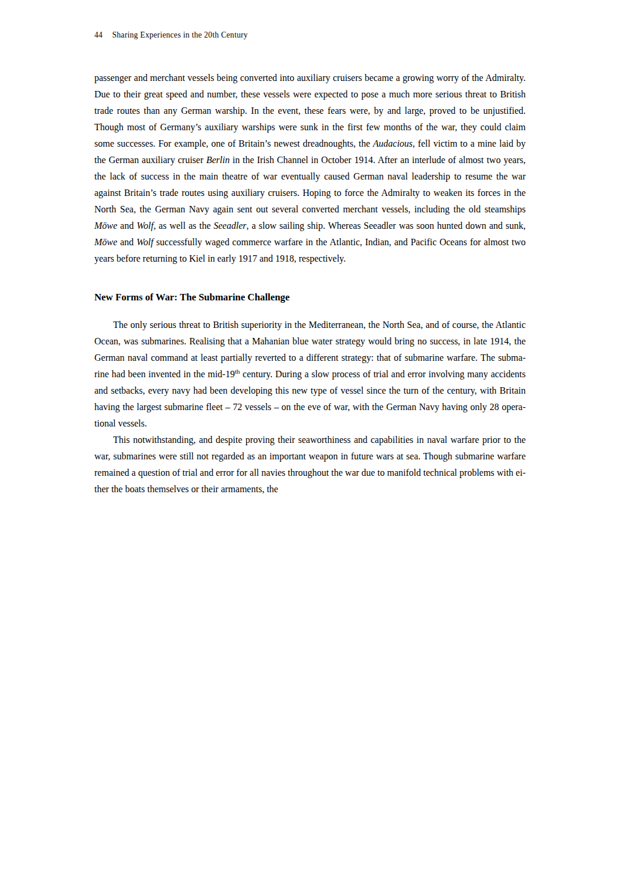44 Sharing Experiences in the 20th Century
passenger and merchant vessels being converted into auxiliary cruisers became a growing worry of the Admiralty. Due to their great speed and number, these vessels were expected to pose a much more serious threat to British trade routes than any German warship. In the event, these fears were, by and large, proved to be unjustified. Though most of Germany’s auxiliary warships were sunk in the first few months of the war, they could claim some successes. For example, one of Britain’s newest dreadnoughts, the Audacious, fell victim to a mine laid by the German auxiliary cruiser Berlin in the Irish Channel in October 1914. After an interlude of almost two years, the lack of success in the main theatre of war eventually caused German naval leadership to resume the war against Britain’s trade routes using auxiliary cruisers. Hoping to force the Admiralty to weaken its forces in the North Sea, the German Navy again sent out several converted merchant vessels, including the old steamships Möwe and Wolf, as well as the Seeadler, a slow sailing ship. Whereas Seeadler was soon hunted down and sunk, Möwe and Wolf successfully waged commerce warfare in the Atlantic, Indian, and Pacific Oceans for almost two years before returning to Kiel in early 1917 and 1918, respectively.
New Forms of War: The Submarine Challenge
The only serious threat to British superiority in the Mediterranean, the North Sea, and of course, the Atlantic Ocean, was submarines. Realising that a Mahanian blue water strategy would bring no success, in late 1914, the German naval command at least partially reverted to a different strategy: that of submarine warfare. The submarine had been invented in the mid-19th century. During a slow process of trial and error involving many accidents and setbacks, every navy had been developing this new type of vessel since the turn of the century, with Britain having the largest submarine fleet – 72 vessels – on the eve of war, with the German Navy having only 28 operational vessels.
This notwithstanding, and despite proving their seaworthiness and capabilities in naval warfare prior to the war, submarines were still not regarded as an important weapon in future wars at sea. Though submarine warfare remained a question of trial and error for all navies throughout the war due to manifold technical problems with either the boats themselves or their armaments, the